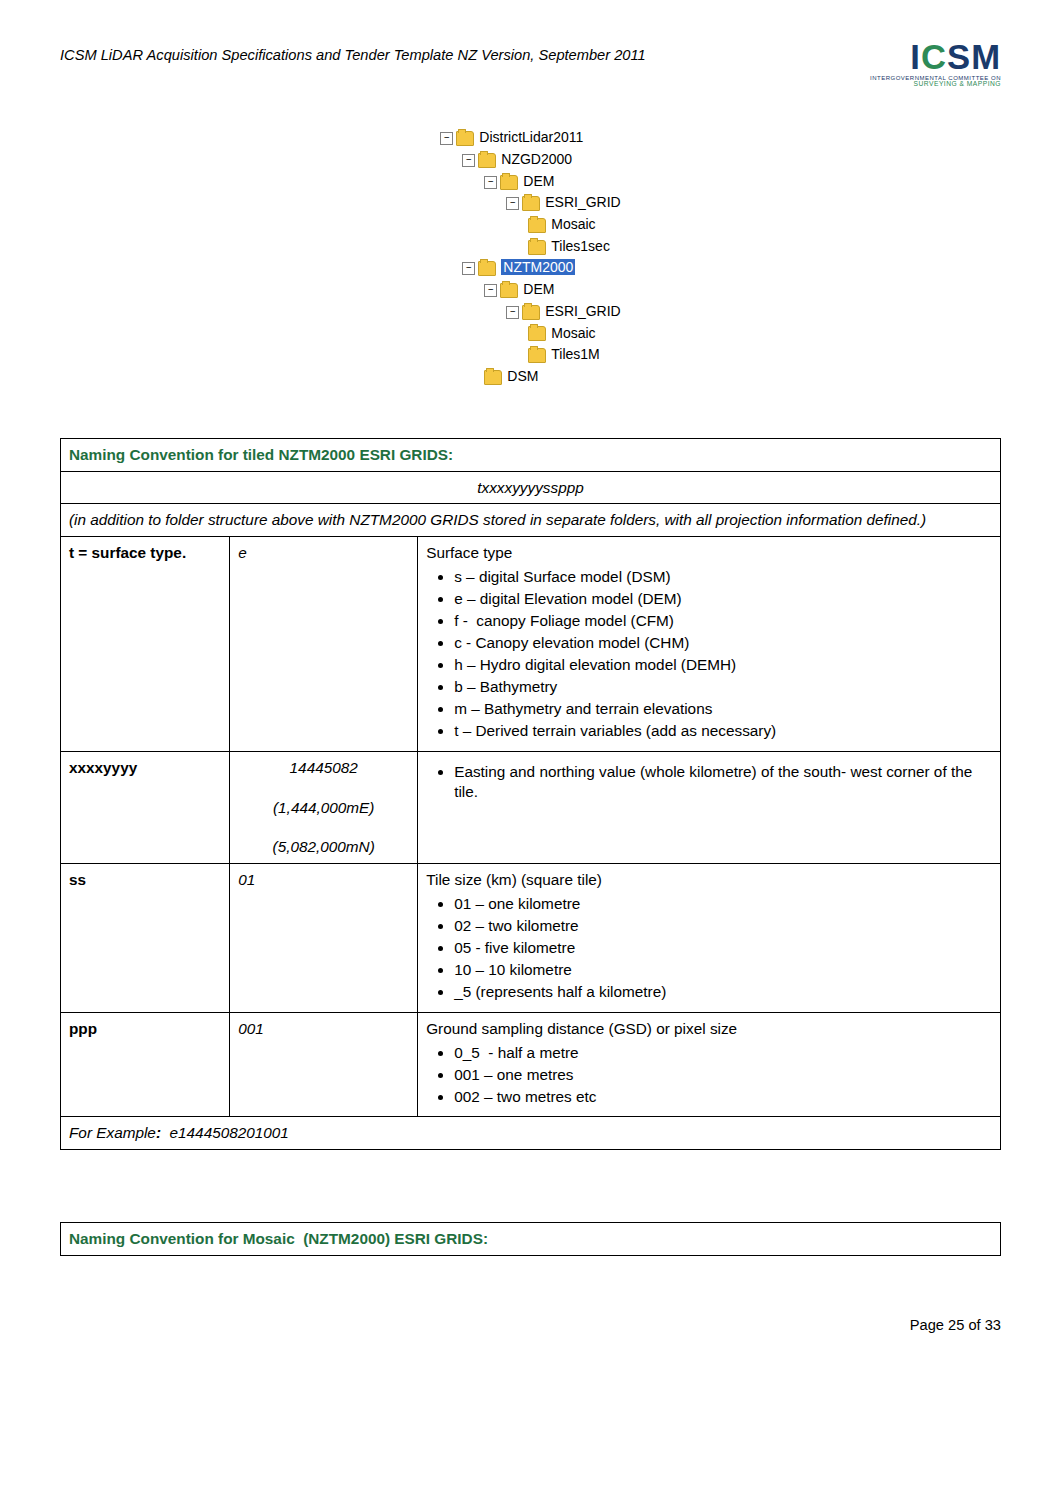ICSM LiDAR Acquisition Specifications and Tender Template NZ Version, September 2011
ICSM
INTERGOVERNMENTAL COMMITTEE ON
SURVEYING & MAPPING
− DistrictLidar2011
− NZGD2000
− DEM
− ESRI_GRID
Mosaic
Tiles1sec
− NZTM2000
− DEM
− ESRI_GRID
Mosaic
Tiles1M
DSM
| Naming Convention for tiled NZTM2000 ESRI GRIDS: |
| txxxxyyyyssppp |
| (in addition to folder structure above with NZTM2000 GRIDS stored in separate folders, with all projection information defined.) |
| t = surface type. | e | Surface type s – digital Surface model (DSM) e – digital Elevation model (DEM) f - canopy Foliage model (CFM) c - Canopy elevation model (CHM) h – Hydro digital elevation model (DEMH) b – Bathymetry m – Bathymetry and terrain elevations t – Derived terrain variables (add as necessary) |
| xxxxyyyy | 14445082 ( 1,444, 000mE) ( 5,082, 000mN) | Easting and northing value (whole kilometre) of the south- west corner of the tile. |
| ss | 01 | Tile size (km) (square tile) 01 – one kilometre 02 – two kilometre 05 - five kilometre 10 – 10 kilometre _5 (represents half a kilometre) |
| ppp | 001 | Ground sampling distance (GSD) or pixel size 0_5 - half a metre 001 – one metres 002 – two metres etc |
| For Example : e1444508201001 |
| Naming Convention for Mosaic (NZTM2000) ESRI GRIDS: |
Page 25 of 33